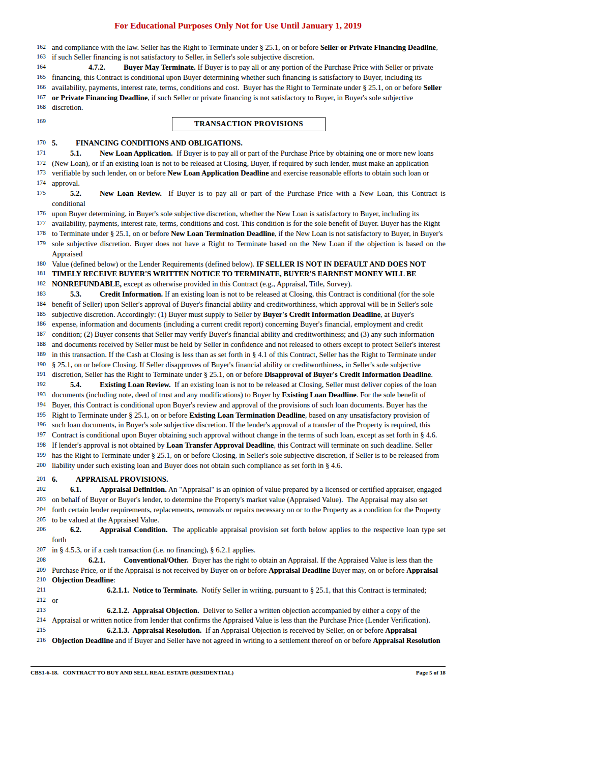For Educational Purposes Only Not for Use Until January 1, 2019
162
and compliance with the law. Seller has the Right to Terminate under § 25.1, on or before Seller or Private Financing Deadline,
163
if such Seller financing is not satisfactory to Seller, in Seller's sole subjective discretion.
164
4.7.2. Buyer May Terminate. If Buyer is to pay all or any portion of the Purchase Price with Seller or private
165
financing, this Contract is conditional upon Buyer determining whether such financing is satisfactory to Buyer, including its
166
availability, payments, interest rate, terms, conditions and cost. Buyer has the Right to Terminate under § 25.1, on or before Seller
167
or Private Financing Deadline, if such Seller or private financing is not satisfactory to Buyer, in Buyer's sole subjective
168
discretion.
169
TRANSACTION PROVISIONS
170
5. FINANCING CONDITIONS AND OBLIGATIONS.
171
5.1. New Loan Application. If Buyer is to pay all or part of the Purchase Price by obtaining one or more new loans
172
(New Loan), or if an existing loan is not to be released at Closing, Buyer, if required by such lender, must make an application
173
verifiable by such lender, on or before New Loan Application Deadline and exercise reasonable efforts to obtain such loan or
174
approval.
175
5.2. New Loan Review. If Buyer is to pay all or part of the Purchase Price with a New Loan, this Contract is conditional
176
upon Buyer determining, in Buyer's sole subjective discretion, whether the New Loan is satisfactory to Buyer, including its
177
availability, payments, interest rate, terms, conditions and cost. This condition is for the sole benefit of Buyer. Buyer has the Right
178
to Terminate under § 25.1, on or before New Loan Termination Deadline, if the New Loan is not satisfactory to Buyer, in Buyer's
179
sole subjective discretion. Buyer does not have a Right to Terminate based on the New Loan if the objection is based on the Appraised
180
Value (defined below) or the Lender Requirements (defined below). IF SELLER IS NOT IN DEFAULT AND DOES NOT
181
TIMELY RECEIVE BUYER'S WRITTEN NOTICE TO TERMINATE, BUYER'S EARNEST MONEY WILL BE
182
NONREFUNDABLE, except as otherwise provided in this Contract (e.g., Appraisal, Title, Survey).
183
5.3. Credit Information. If an existing loan is not to be released at Closing, this Contract is conditional (for the sole
184
benefit of Seller) upon Seller's approval of Buyer's financial ability and creditworthiness, which approval will be in Seller's sole
185
subjective discretion. Accordingly: (1) Buyer must supply to Seller by Buyer's Credit Information Deadline, at Buyer's
186
expense, information and documents (including a current credit report) concerning Buyer's financial, employment and credit
187
condition; (2) Buyer consents that Seller may verify Buyer's financial ability and creditworthiness; and (3) any such information
188
and documents received by Seller must be held by Seller in confidence and not released to others except to protect Seller's interest
189
in this transaction. If the Cash at Closing is less than as set forth in § 4.1 of this Contract, Seller has the Right to Terminate under
190
§ 25.1, on or before Closing. If Seller disapproves of Buyer's financial ability or creditworthiness, in Seller's sole subjective
191
discretion, Seller has the Right to Terminate under § 25.1, on or before Disapproval of Buyer's Credit Information Deadline.
192
5.4. Existing Loan Review. If an existing loan is not to be released at Closing, Seller must deliver copies of the loan
193
documents (including note, deed of trust and any modifications) to Buyer by Existing Loan Deadline. For the sole benefit of
194
Buyer, this Contract is conditional upon Buyer's review and approval of the provisions of such loan documents. Buyer has the
195
Right to Terminate under § 25.1, on or before Existing Loan Termination Deadline, based on any unsatisfactory provision of
196
such loan documents, in Buyer's sole subjective discretion. If the lender's approval of a transfer of the Property is required, this
197
Contract is conditional upon Buyer obtaining such approval without change in the terms of such loan, except as set forth in § 4.6.
198
If lender's approval is not obtained by Loan Transfer Approval Deadline, this Contract will terminate on such deadline. Seller
199
has the Right to Terminate under § 25.1, on or before Closing, in Seller's sole subjective discretion, if Seller is to be released from
200
liability under such existing loan and Buyer does not obtain such compliance as set forth in § 4.6.
201
6. APPRAISAL PROVISIONS.
202
6.1. Appraisal Definition. An "Appraisal" is an opinion of value prepared by a licensed or certified appraiser, engaged
203
on behalf of Buyer or Buyer's lender, to determine the Property's market value (Appraised Value). The Appraisal may also set
204
forth certain lender requirements, replacements, removals or repairs necessary on or to the Property as a condition for the Property
205
to be valued at the Appraised Value.
206
6.2. Appraisal Condition. The applicable appraisal provision set forth below applies to the respective loan type set forth
207
in § 4.5.3, or if a cash transaction (i.e. no financing), § 6.2.1 applies.
208
6.2.1. Conventional/Other. Buyer has the right to obtain an Appraisal. If the Appraised Value is less than the
209
Purchase Price, or if the Appraisal is not received by Buyer on or before Appraisal Deadline Buyer may, on or before Appraisal
210
Objection Deadline:
211
6.2.1.1. Notice to Terminate. Notify Seller in writing, pursuant to § 25.1, that this Contract is terminated;
212
or
213
6.2.1.2. Appraisal Objection. Deliver to Seller a written objection accompanied by either a copy of the
214
Appraisal or written notice from lender that confirms the Appraised Value is less than the Purchase Price (Lender Verification).
215
6.2.1.3. Appraisal Resolution. If an Appraisal Objection is received by Seller, on or before Appraisal
216
Objection Deadline and if Buyer and Seller have not agreed in writing to a settlement thereof on or before Appraisal Resolution
CBS1-6-18. CONTRACT TO BUY AND SELL REAL ESTATE (RESIDENTIAL)
Page 5 of 18